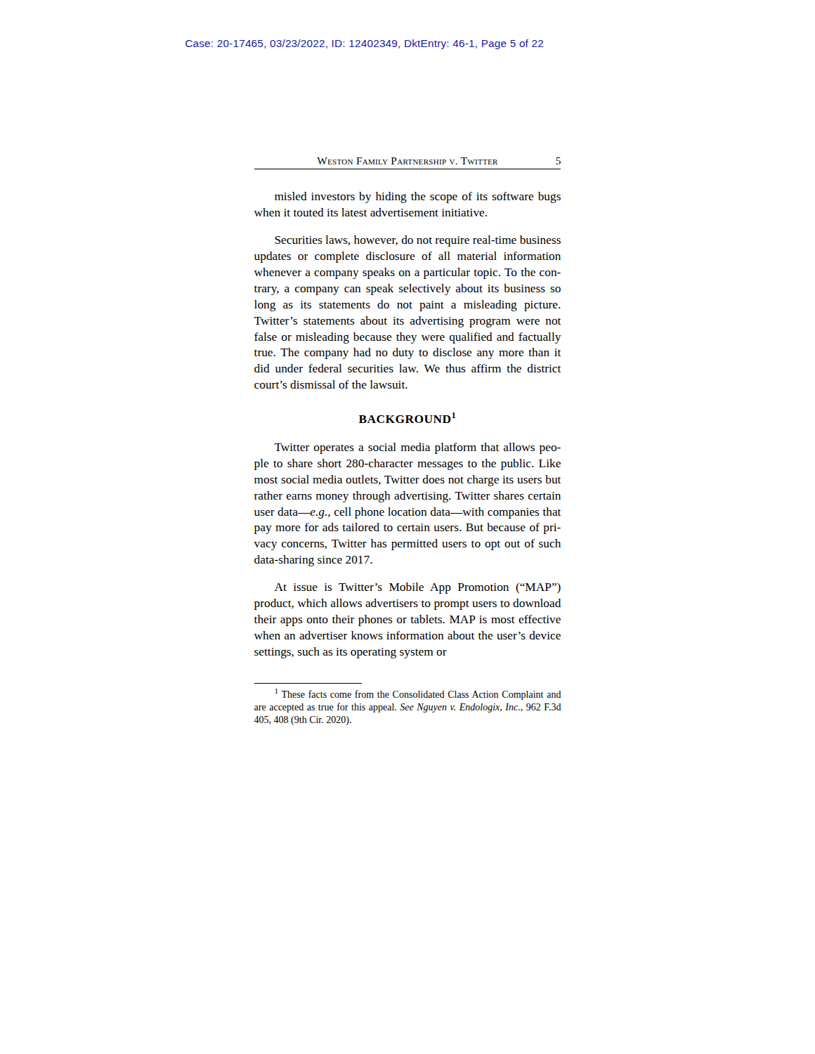Case: 20-17465, 03/23/2022, ID: 12402349, DktEntry: 46-1, Page 5 of 22
Weston Family Partnership v. Twitter
5
misled investors by hiding the scope of its software bugs when it touted its latest advertisement initiative.
Securities laws, however, do not require real-time business updates or complete disclosure of all material information whenever a company speaks on a particular topic. To the contrary, a company can speak selectively about its business so long as its statements do not paint a misleading picture. Twitter’s statements about its advertising program were not false or misleading because they were qualified and factually true. The company had no duty to disclose any more than it did under federal securities law. We thus affirm the district court’s dismissal of the lawsuit.
BACKGROUND1
Twitter operates a social media platform that allows people to share short 280-character messages to the public. Like most social media outlets, Twitter does not charge its users but rather earns money through advertising. Twitter shares certain user data—e.g., cell phone location data—with companies that pay more for ads tailored to certain users. But because of privacy concerns, Twitter has permitted users to opt out of such data-sharing since 2017.
At issue is Twitter’s Mobile App Promotion (“MAP”) product, which allows advertisers to prompt users to download their apps onto their phones or tablets. MAP is most effective when an advertiser knows information about the user’s device settings, such as its operating system or
1 These facts come from the Consolidated Class Action Complaint and are accepted as true for this appeal. See Nguyen v. Endologix, Inc., 962 F.3d 405, 408 (9th Cir. 2020).